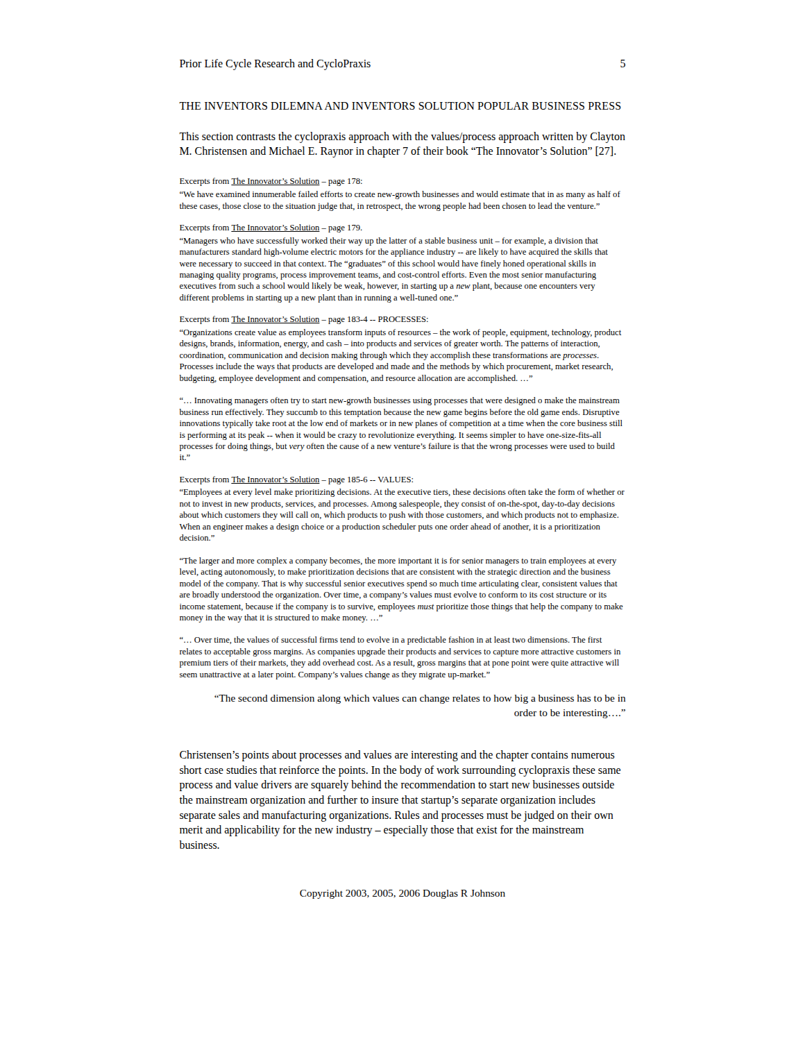Prior Life Cycle Research and CycloPraxis 5
THE INVENTORS DILEMNA AND INVENTORS SOLUTION POPULAR BUSINESS PRESS
This section contrasts the cyclopraxis approach with the values/process approach written by Clayton M. Christensen and Michael E. Raynor in chapter 7 of their book “The Innovator’s Solution” [27].
Excerpts from The Innovator’s Solution – page 178:
“We have examined innumerable failed efforts to create new-growth businesses and would estimate that in as many as half of these cases, those close to the situation judge that, in retrospect, the wrong people had been chosen to lead the venture.”
Excerpts from The Innovator’s Solution – page 179.
“Managers who have successfully worked their way up the latter of a stable business unit – for example, a division that manufacturers standard high-volume electric motors for the appliance industry -- are likely to have acquired the skills that were necessary to succeed in that context. The “graduates” of this school would have finely honed operational skills in managing quality programs, process improvement teams, and cost-control efforts. Even the most senior manufacturing executives from such a school would likely be weak, however, in starting up a new plant, because one encounters very different problems in starting up a new plant than in running a well-tuned one.”
Excerpts from The Innovator’s Solution – page 183-4 -- PROCESSES:
“Organizations create value as employees transform inputs of resources – the work of people, equipment, technology, product designs, brands, information, energy, and cash – into products and services of greater worth. The patterns of interaction, coordination, communication and decision making through which they accomplish these transformations are processes. Processes include the ways that products are developed and made and the methods by which procurement, market research, budgeting, employee development and compensation, and resource allocation are accomplished. …”
“… Innovating managers often try to start new-growth businesses using processes that were designed o make the mainstream business run effectively. They succumb to this temptation because the new game begins before the old game ends. Disruptive innovations typically take root at the low end of markets or in new planes of competition at a time when the core business still is performing at its peak -- when it would be crazy to revolutionize everything. It seems simpler to have one-size-fits-all processes for doing things, but very often the cause of a new venture’s failure is that the wrong processes were used to build it.”
Excerpts from The Innovator’s Solution – page 185-6 -- VALUES:
“Employees at every level make prioritizing decisions. At the executive tiers, these decisions often take the form of whether or not to invest in new products, services, and processes. Among salespeople, they consist of on-the-spot, day-to-day decisions about which customers they will call on, which products to push with those customers, and which products not to emphasize. When an engineer makes a design choice or a production scheduler puts one order ahead of another, it is a prioritization decision.”
“The larger and more complex a company becomes, the more important it is for senior managers to train employees at every level, acting autonomously, to make prioritization decisions that are consistent with the strategic direction and the business model of the company. That is why successful senior executives spend so much time articulating clear, consistent values that are broadly understood the organization. Over time, a company’s values must evolve to conform to its cost structure or its income statement, because if the company is to survive, employees must prioritize those things that help the company to make money in the way that it is structured to make money. …”
“… Over time, the values of successful firms tend to evolve in a predictable fashion in at least two dimensions. The first relates to acceptable gross margins. As companies upgrade their products and services to capture more attractive customers in premium tiers of their markets, they add overhead cost. As a result, gross margins that at pone point were quite attractive will seem unattractive at a later point. Company’s values change as they migrate up-market.”
“The second dimension along which values can change relates to how big a business has to be in order to be interesting….”
Christensen’s points about processes and values are interesting and the chapter contains numerous short case studies that reinforce the points. In the body of work surrounding cyclopraxis these same process and value drivers are squarely behind the recommendation to start new businesses outside the mainstream organization and further to insure that startup’s separate organization includes separate sales and manufacturing organizations. Rules and processes must be judged on their own merit and applicability for the new industry – especially those that exist for the mainstream business.
Copyright 2003, 2005, 2006 Douglas R Johnson